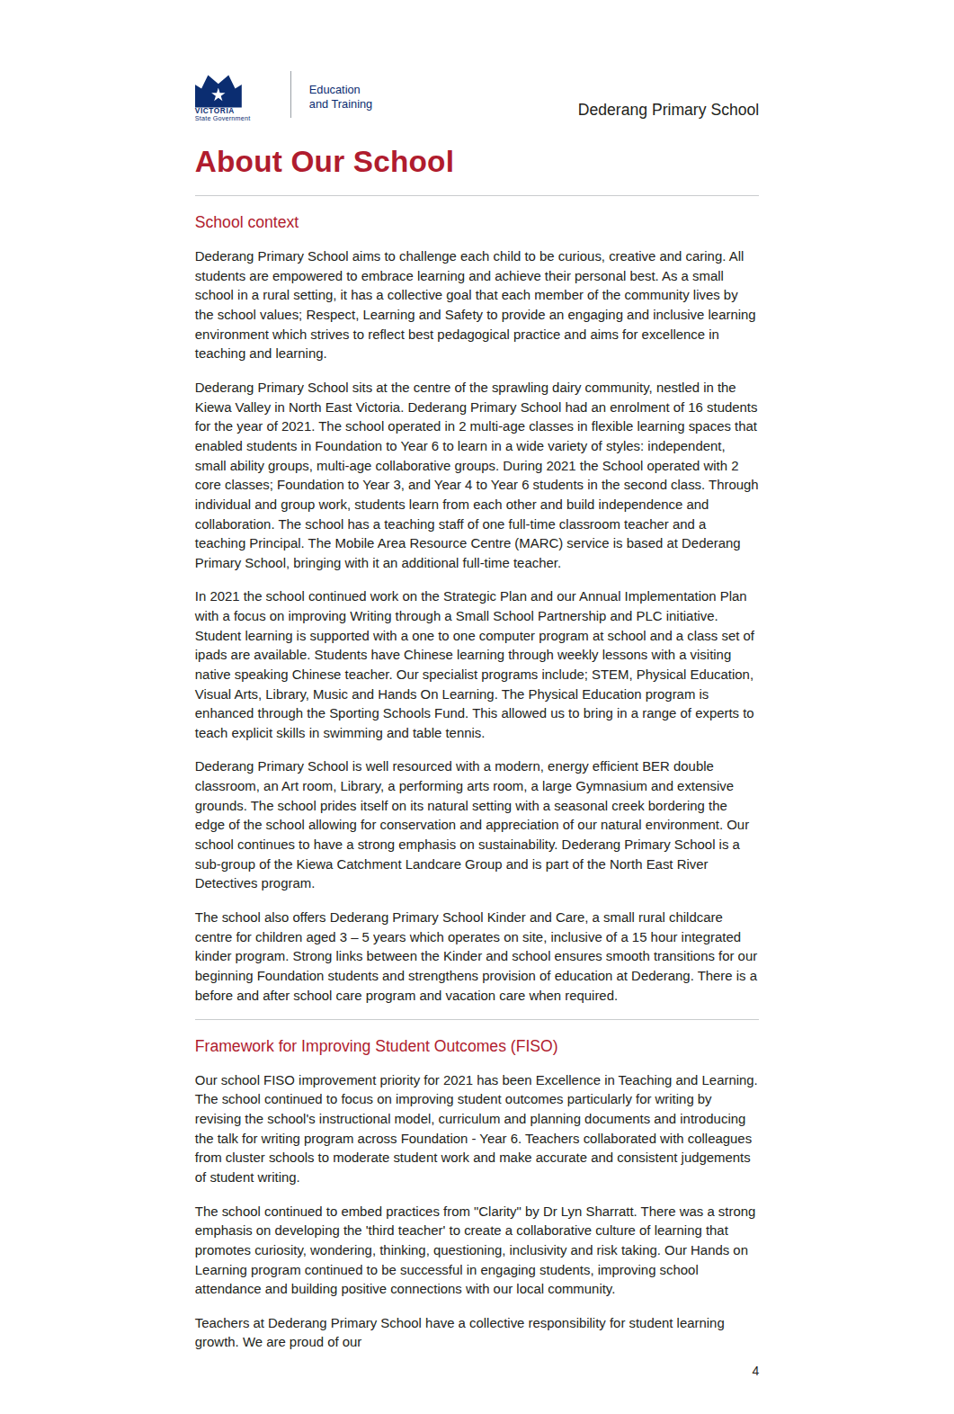VICTORIAState Government
Education
and Training
Dederang Primary School
About Our School
School context
Dederang Primary School aims to challenge each child to be curious, creative and caring. All students are empowered to embrace learning and achieve their personal best. As a small school in a rural setting, it has a collective goal that each member of the community lives by the school values; Respect, Learning and Safety to provide an engaging and inclusive learning environment which strives to reflect best pedagogical practice and aims for excellence in teaching and learning.
Dederang Primary School sits at the centre of the sprawling dairy community, nestled in the Kiewa Valley in North East Victoria. Dederang Primary School had an enrolment of 16 students for the year of 2021. The school operated in 2 multi-age classes in flexible learning spaces that enabled students in Foundation to Year 6 to learn in a wide variety of styles: independent, small ability groups, multi-age collaborative groups. During 2021 the School operated with 2 core classes; Foundation to Year 3, and Year 4 to Year 6 students in the second class. Through individual and group work, students learn from each other and build independence and collaboration. The school has a teaching staff of one full-time classroom teacher and a teaching Principal. The Mobile Area Resource Centre (MARC) service is based at Dederang Primary School, bringing with it an additional full-time teacher.
In 2021 the school continued work on the Strategic Plan and our Annual Implementation Plan with a focus on improving Writing through a Small School Partnership and PLC initiative. Student learning is supported with a one to one computer program at school and a class set of ipads are available. Students have Chinese learning through weekly lessons with a visiting native speaking Chinese teacher. Our specialist programs include; STEM, Physical Education, Visual Arts, Library, Music and Hands On Learning. The Physical Education program is enhanced through the Sporting Schools Fund. This allowed us to bring in a range of experts to teach explicit skills in swimming and table tennis.
Dederang Primary School is well resourced with a modern, energy efficient BER double classroom, an Art room, Library, a performing arts room, a large Gymnasium and extensive grounds. The school prides itself on its natural setting with a seasonal creek bordering the edge of the school allowing for conservation and appreciation of our natural environment. Our school continues to have a strong emphasis on sustainability. Dederang Primary School is a sub-group of the Kiewa Catchment Landcare Group and is part of the North East River Detectives program.
The school also offers Dederang Primary School Kinder and Care, a small rural childcare centre for children aged 3 – 5 years which operates on site, inclusive of a 15 hour integrated kinder program. Strong links between the Kinder and school ensures smooth transitions for our beginning Foundation students and strengthens provision of education at Dederang. There is a before and after school care program and vacation care when required.
Framework for Improving Student Outcomes (FISO)
Our school FISO improvement priority for 2021 has been Excellence in Teaching and Learning. The school continued to focus on improving student outcomes particularly for writing by revising the school's instructional model, curriculum and planning documents and introducing the talk for writing program across Foundation - Year 6. Teachers collaborated with colleagues from cluster schools to moderate student work and make accurate and consistent judgements of student writing.
The school continued to embed practices from "Clarity" by Dr Lyn Sharratt. There was a strong emphasis on developing the 'third teacher' to create a collaborative culture of learning that promotes curiosity, wondering, thinking, questioning, inclusivity and risk taking. Our Hands on Learning program continued to be successful in engaging students, improving school attendance and building positive connections with our local community.
Teachers at Dederang Primary School have a collective responsibility for student learning growth. We are proud of our
4